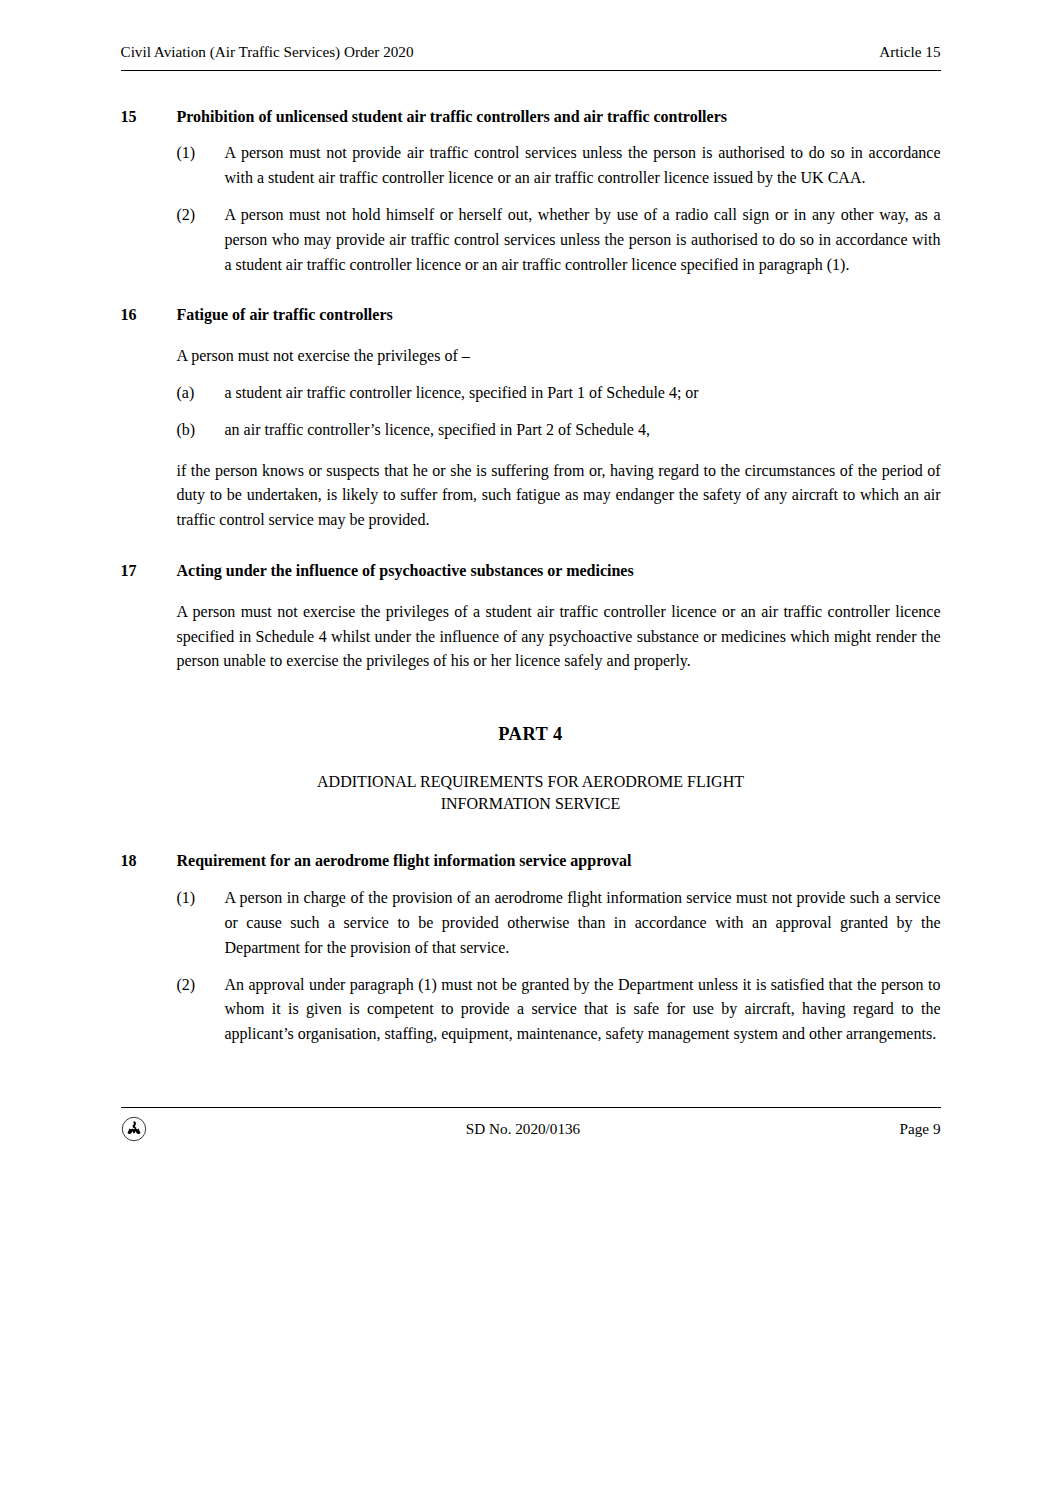Civil Aviation (Air Traffic Services) Order 2020 Article 15
15 Prohibition of unlicensed student air traffic controllers and air traffic controllers
(1) A person must not provide air traffic control services unless the person is authorised to do so in accordance with a student air traffic controller licence or an air traffic controller licence issued by the UK CAA.
(2) A person must not hold himself or herself out, whether by use of a radio call sign or in any other way, as a person who may provide air traffic control services unless the person is authorised to do so in accordance with a student air traffic controller licence or an air traffic controller licence specified in paragraph (1).
16 Fatigue of air traffic controllers
A person must not exercise the privileges of –
(a) a student air traffic controller licence, specified in Part 1 of Schedule 4; or
(b) an air traffic controller’s licence, specified in Part 2 of Schedule 4,
if the person knows or suspects that he or she is suffering from or, having regard to the circumstances of the period of duty to be undertaken, is likely to suffer from, such fatigue as may endanger the safety of any aircraft to which an air traffic control service may be provided.
17 Acting under the influence of psychoactive substances or medicines
A person must not exercise the privileges of a student air traffic controller licence or an air traffic controller licence specified in Schedule 4 whilst under the influence of any psychoactive substance or medicines which might render the person unable to exercise the privileges of his or her licence safely and properly.
PART 4
ADDITIONAL REQUIREMENTS FOR AERODROME FLIGHT
INFORMATION SERVICE
18 Requirement for an aerodrome flight information service approval
(1) A person in charge of the provision of an aerodrome flight information service must not provide such a service or cause such a service to be provided otherwise than in accordance with an approval granted by the Department for the provision of that service.
(2) An approval under paragraph (1) must not be granted by the Department unless it is satisfied that the person to whom it is given is competent to provide a service that is safe for use by aircraft, having regard to the applicant’s organisation, staffing, equipment, maintenance, safety management system and other arrangements.
SD No. 2020/0136 Page 9